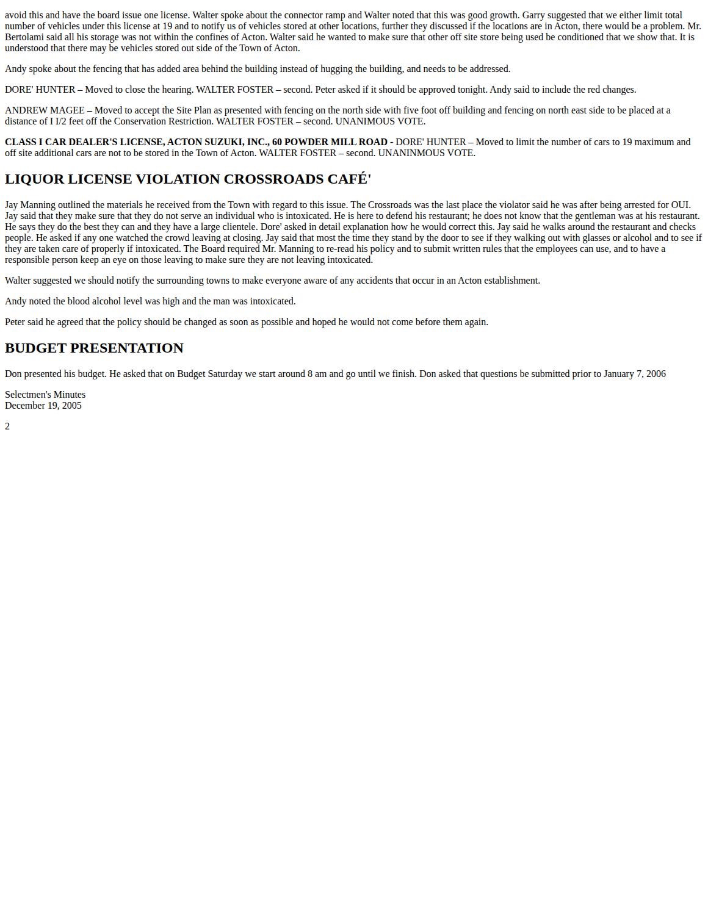avoid this and have the board issue one license. Walter spoke about the connector ramp and Walter noted that this was good growth. Garry suggested that we either limit total number of vehicles under this license at 19 and to notify us of vehicles stored at other locations, further they discussed if the locations are in Acton, there would be a problem. Mr. Bertolami said all his storage was not within the confines of Acton. Walter said he wanted to make sure that other off site store being used be conditioned that we show that. It is understood that there may be vehicles stored out side of the Town of Acton.
Andy spoke about the fencing that has added area behind the building instead of hugging the building, and needs to be addressed.
DORE' HUNTER – Moved to close the hearing. WALTER FOSTER – second. Peter asked if it should be approved tonight. Andy said to include the red changes.
ANDREW MAGEE – Moved to accept the Site Plan as presented with fencing on the north side with five foot off building and fencing on north east side to be placed at a distance of I I/2 feet off the Conservation Restriction. WALTER FOSTER – second. UNANIMOUS VOTE.
CLASS I CAR DEALER'S LICENSE, ACTON SUZUKI, INC., 60 POWDER MILL ROAD - DORE' HUNTER – Moved to limit the number of cars to 19 maximum and off site additional cars are not to be stored in the Town of Acton. WALTER FOSTER – second. UNANINMOUS VOTE.
LIQUOR LICENSE VIOLATION CROSSROADS CAFÉ'
Jay Manning outlined the materials he received from the Town with regard to this issue. The Crossroads was the last place the violator said he was after being arrested for OUI. Jay said that they make sure that they do not serve an individual who is intoxicated. He is here to defend his restaurant; he does not know that the gentleman was at his restaurant. He says they do the best they can and they have a large clientele. Dore' asked in detail explanation how he would correct this. Jay said he walks around the restaurant and checks people. He asked if any one watched the crowd leaving at closing. Jay said that most the time they stand by the door to see if they walking out with glasses or alcohol and to see if they are taken care of properly if intoxicated. The Board required Mr. Manning to re-read his policy and to submit written rules that the employees can use, and to have a responsible person keep an eye on those leaving to make sure they are not leaving intoxicated.
Walter suggested we should notify the surrounding towns to make everyone aware of any accidents that occur in an Acton establishment.
Andy noted the blood alcohol level was high and the man was intoxicated.
Peter said he agreed that the policy should be changed as soon as possible and hoped he would not come before them again.
BUDGET PRESENTATION
Don presented his budget. He asked that on Budget Saturday we start around 8 am and go until we finish. Don asked that questions be submitted prior to January 7, 2006
Selectmen's Minutes
December 19, 2005
2